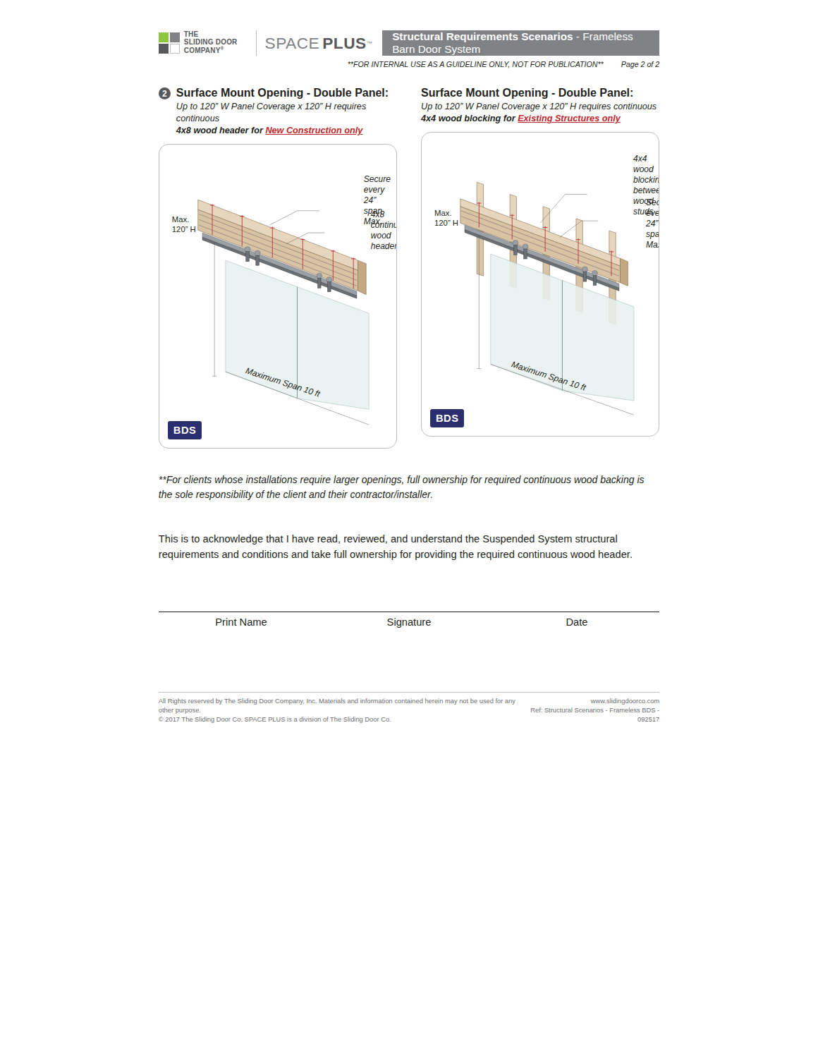THE
SLIDING DOOR
COMPANY®
SPACEPLUS™
Structural Requirements Scenarios - Frameless Barn Door System
**FOR INTERNAL USE AS A GUIDELINE ONLY, NOT FOR PUBLICATION** Page 2 of 2
2
Surface Mount Opening - Double Panel:
Up to 120” W Panel Coverage x 120” H requires continuous
4x8 wood header for New Construction only
Max.
120” H
Secure every
24” span Max.
4x8 continuous
wood header
Maximum Span 10 ft
BDS
Surface Mount Opening - Double Panel:
Up to 120” W Panel Coverage x 120” H requires continuous
4x4 wood blocking for Existing Structures only
Max.
120” H
4x4 wood blocking
between wood studs
Secure every
24” span Max.
Maximum Span 10 ft
BDS
**For clients whose installations require larger openings, full ownership for required continuous wood backing is the sole responsibility of the client and their contractor/installer.
This is to acknowledge that I have read, reviewed, and understand the Suspended System structural requirements and conditions and take full ownership for providing the required continuous wood header.
Print Name Signature Date
All Rights reserved by The Sliding Door Company, Inc. Materials and information contained herein may not be used for any other purpose.
© 2017 The Sliding Door Co. SPACE PLUS is a division of The Sliding Door Co.
www.slidingdoorco.com
Ref: Structural Scenarios - Frameless BDS - 092517